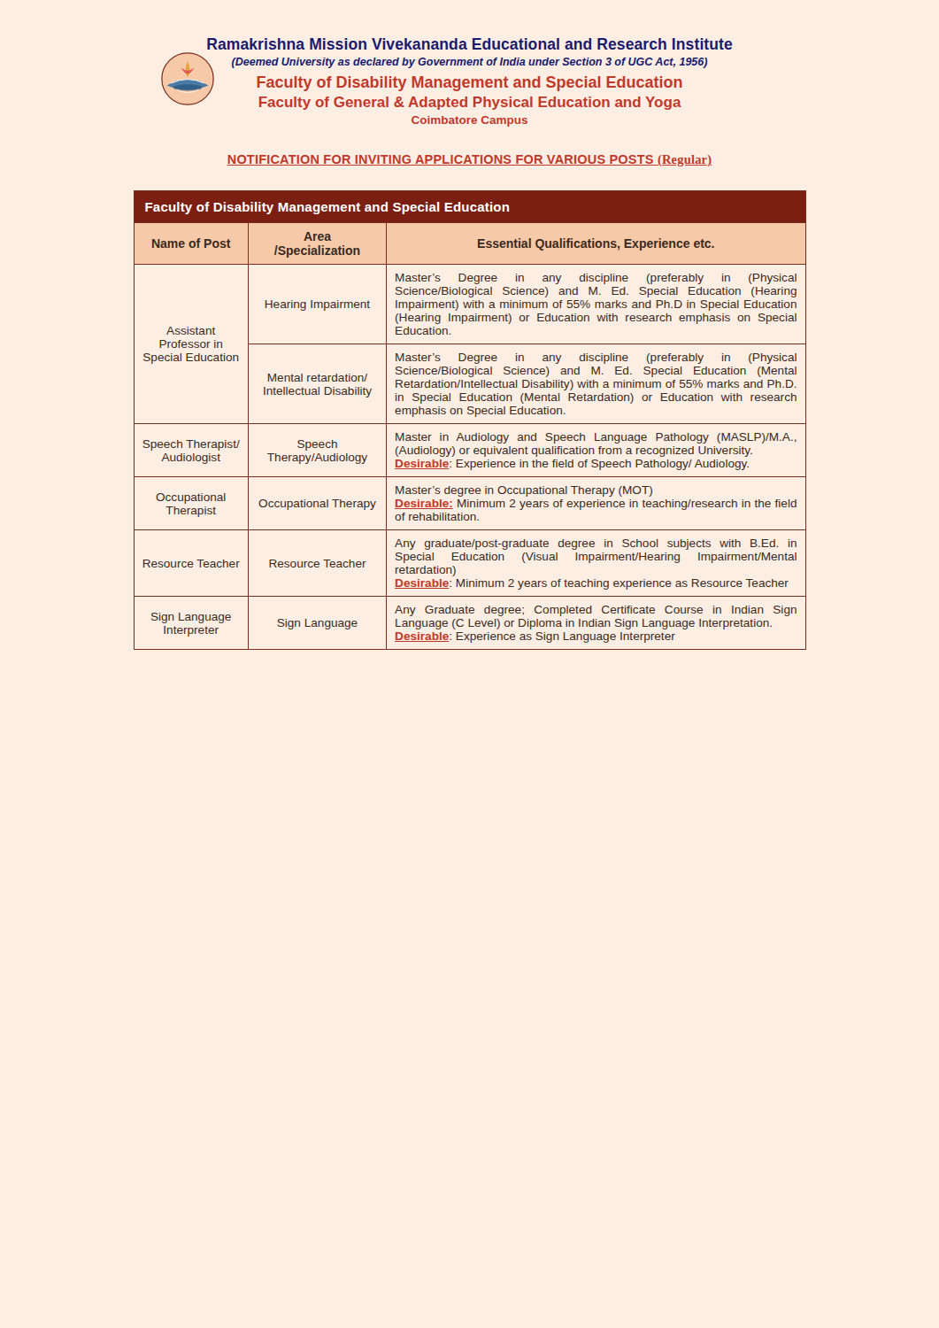Ramakrishna Mission Vivekananda Educational and Research Institute
(Deemed University as declared by Government of India under Section 3 of UGC Act, 1956)
Faculty of Disability Management and Special Education
Faculty of General & Adapted Physical Education and Yoga
Coimbatore Campus
NOTIFICATION FOR INVITING APPLICATIONS FOR VARIOUS POSTS (Regular)
| Faculty of Disability Management and Special Education |
| Name of Post | Area /Specialization | Essential Qualifications, Experience etc. |
| Assistant Professor in Special Education | Hearing Impairment | Master’s Degree in any discipline (preferably in (Physical Science/Biological Science) and M. Ed. Special Education (Hearing Impairment) with a minimum of 55% marks and Ph.D in Special Education (Hearing Impairment) or Education with research emphasis on Special Education. |
| Mental retardation/ Intellectual Disability | Master’s Degree in any discipline (preferably in (Physical Science/Biological Science) and M. Ed. Special Education (Mental Retardation/Intellectual Disability) with a minimum of 55% marks and Ph.D. in Special Education (Mental Retardation) or Education with research emphasis on Special Education. |
| Speech Therapist/ Audiologist | Speech Therapy/Audiology | Master in Audiology and Speech Language Pathology (MASLP)/M.A., (Audiology) or equivalent qualification from a recognized University. Desirable : Experience in the field of Speech Pathology/ Audiology. |
| Occupational Therapist | Occupational Therapy | Master’s degree in Occupational Therapy (MOT) Desirable: Minimum 2 years of experience in teaching/research in the field of rehabilitation. |
| Resource Teacher | Resource Teacher | Any graduate/post-graduate degree in School subjects with B.Ed. in Special Education (Visual Impairment/Hearing Impairment/Mental retardation) Desirable : Minimum 2 years of teaching experience as Resource Teacher |
| Sign Language Interpreter | Sign Language | Any Graduate degree; Completed Certificate Course in Indian Sign Language (C Level) or Diploma in Indian Sign Language Interpretation. Desirable : Experience as Sign Language Interpreter |